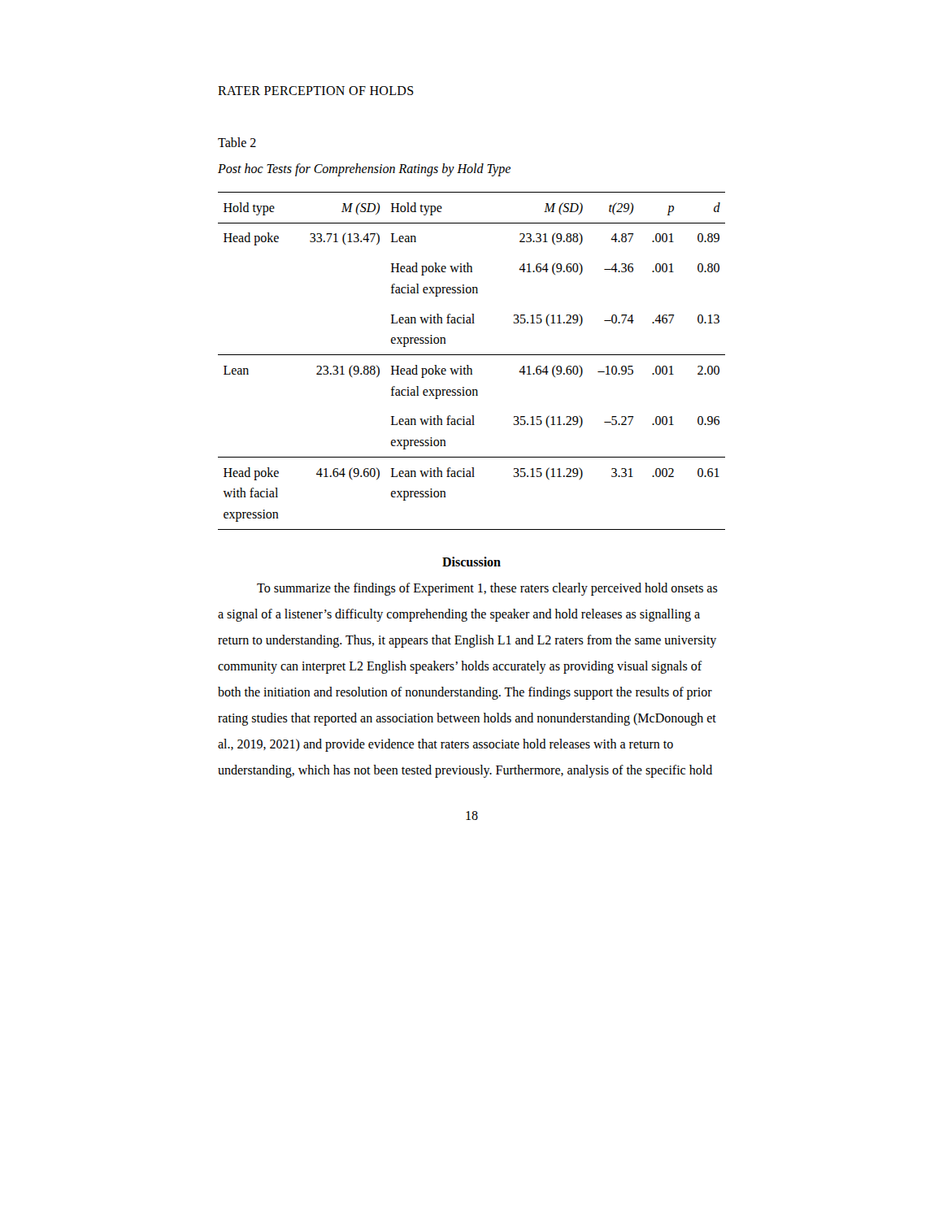Rater Perception of Holds
Table 2
Post hoc Tests for Comprehension Ratings by Hold Type
| Hold type | M (SD) | Hold type | M (SD) | t(29) | p | d |
| --- | --- | --- | --- | --- | --- | --- |
| Head poke | 33.71 (13.47) | Lean | 23.31 (9.88) | 4.87 | .001 | 0.89 |
| | | Head poke with facial expression | 41.64 (9.60) | –4.36 | .001 | 0.80 |
| | | Lean with facial expression | 35.15 (11.29) | –0.74 | .467 | 0.13 |
| Lean | 23.31 (9.88) | Head poke with facial expression | 41.64 (9.60) | –10.95 | .001 | 2.00 |
| | | Lean with facial expression | 35.15 (11.29) | –5.27 | .001 | 0.96 |
| Head poke with facial expression | 41.64 (9.60) | Lean with facial expression | 35.15 (11.29) | 3.31 | .002 | 0.61 |
Discussion
To summarize the findings of Experiment 1, these raters clearly perceived hold onsets as a signal of a listener’s difficulty comprehending the speaker and hold releases as signalling a return to understanding. Thus, it appears that English L1 and L2 raters from the same university community can interpret L2 English speakers’ holds accurately as providing visual signals of both the initiation and resolution of nonunderstanding. The findings support the results of prior rating studies that reported an association between holds and nonunderstanding (McDonough et al., 2019, 2021) and provide evidence that raters associate hold releases with a return to understanding, which has not been tested previously. Furthermore, analysis of the specific hold
18